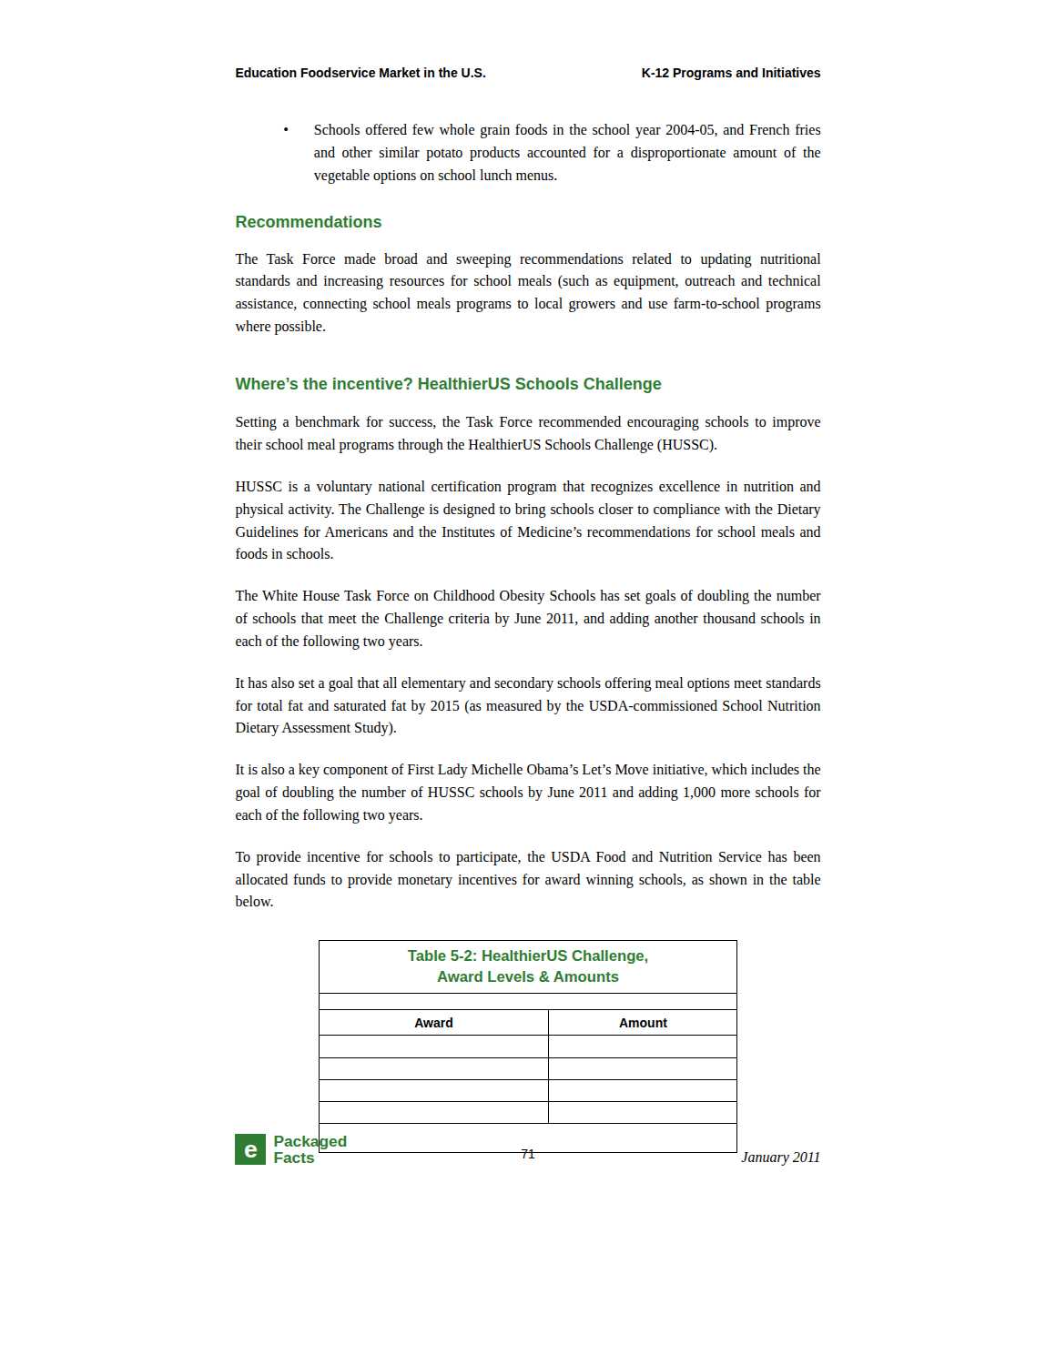Education Foodservice Market in the U.S.
K-12 Programs and Initiatives
Schools offered few whole grain foods in the school year 2004-05, and French fries and other similar potato products accounted for a disproportionate amount of the vegetable options on school lunch menus.
Recommendations
The Task Force made broad and sweeping recommendations related to updating nutritional standards and increasing resources for school meals (such as equipment, outreach and technical assistance, connecting school meals programs to local growers and use farm-to-school programs where possible.
Where’s the incentive? HealthierUS Schools Challenge
Setting a benchmark for success, the Task Force recommended encouraging schools to improve their school meal programs through the HealthierUS Schools Challenge (HUSSC).
HUSSC is a voluntary national certification program that recognizes excellence in nutrition and physical activity. The Challenge is designed to bring schools closer to compliance with the Dietary Guidelines for Americans and the Institutes of Medicine’s recommendations for school meals and foods in schools.
The White House Task Force on Childhood Obesity Schools has set goals of doubling the number of schools that meet the Challenge criteria by June 2011, and adding another thousand schools in each of the following two years.
It has also set a goal that all elementary and secondary schools offering meal options meet standards for total fat and saturated fat by 2015 (as measured by the USDA-commissioned School Nutrition Dietary Assessment Study).
It is also a key component of First Lady Michelle Obama’s Let’s Move initiative, which includes the goal of doubling the number of HUSSC schools by June 2011 and adding 1,000 more schools for each of the following two years.
To provide incentive for schools to participate, the USDA Food and Nutrition Service has been allocated funds to provide monetary incentives for award winning schools, as shown in the table below.
Table 5-2: HealthierUS Challenge, Award Levels & Amounts
| Award | Amount |
| --- | --- |
e
Packaged
Facts
January 2011
71